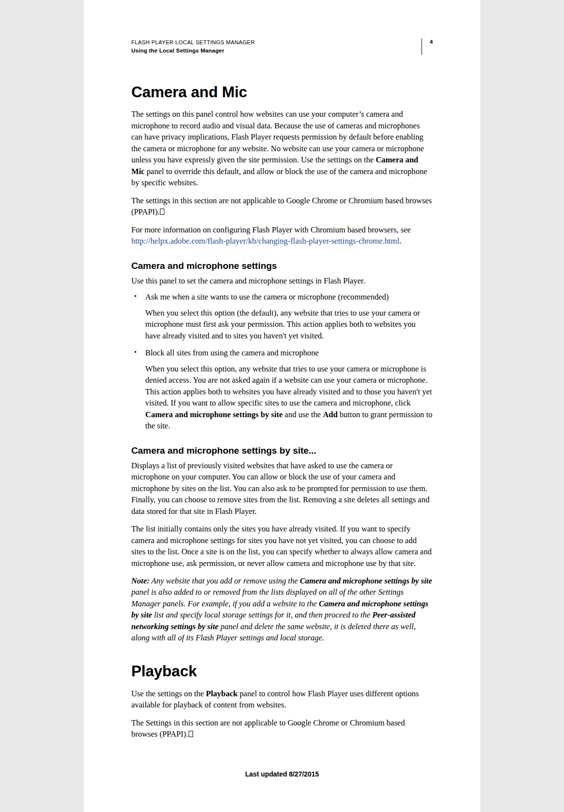Flash Player Local Settings Manager
Using the Local Settings Manager
4
Camera and Mic
The settings on this panel control how websites can use your computer’s camera and microphone to record audio and visual data. Because the use of cameras and microphones can have privacy implications, Flash Player requests permission by default before enabling the camera or microphone for any website. No website can use your camera or microphone unless you have expressly given the site permission. Use the settings on the Camera and Mic panel to override this default, and allow or block the use of the camera and microphone by specific websites.
The settings in this section are not applicable to Google Chrome or Chromium based browses (PPAPI).
For more information on configuring Flash Player with Chromium based browsers, see http://helpx.adobe.com/flash-player/kb/changing-flash-player-settings-chrome.html.
Camera and microphone settings
Use this panel to set the camera and microphone settings in Flash Player.
Ask me when a site wants to use the camera or microphone (recommended)
When you select this option (the default), any website that tries to use your camera or microphone must first ask your permission. This action applies both to websites you have already visited and to sites you haven't yet visited.
Block all sites from using the camera and microphone
When you select this option, any website that tries to use your camera or microphone is denied access. You are not asked again if a website can use your camera or microphone. This action applies both to websites you have already visited and to those you haven't yet visited. If you want to allow specific sites to use the camera and microphone, click Camera and microphone settings by site and use the Add button to grant permission to the site.
Camera and microphone settings by site...
Displays a list of previously visited websites that have asked to use the camera or microphone on your computer. You can allow or block the use of your camera and microphone by sites on the list. You can also ask to be prompted for permission to use them. Finally, you can choose to remove sites from the list. Removing a site deletes all settings and data stored for that site in Flash Player.
The list initially contains only the sites you have already visited. If you want to specify camera and microphone settings for sites you have not yet visited, you can choose to add sites to the list. Once a site is on the list, you can specify whether to always allow camera and microphone use, ask permission, or never allow camera and microphone use by that site.
Note: Any website that you add or remove using the Camera and microphone settings by site panel is also added to or removed from the lists displayed on all of the other Settings Manager panels. For example, if you add a website to the Camera and microphone settings by site list and specify local storage settings for it, and then proceed to the Peer-assisted networking settings by site panel and delete the same website, it is deleted there as well, along with all of its Flash Player settings and local storage.
Playback
Use the settings on the Playback panel to control how Flash Player uses different options available for playback of content from websites.
The Settings in this section are not applicable to Google Chrome or Chromium based browses (PPAPI).
Last updated 8/27/2015